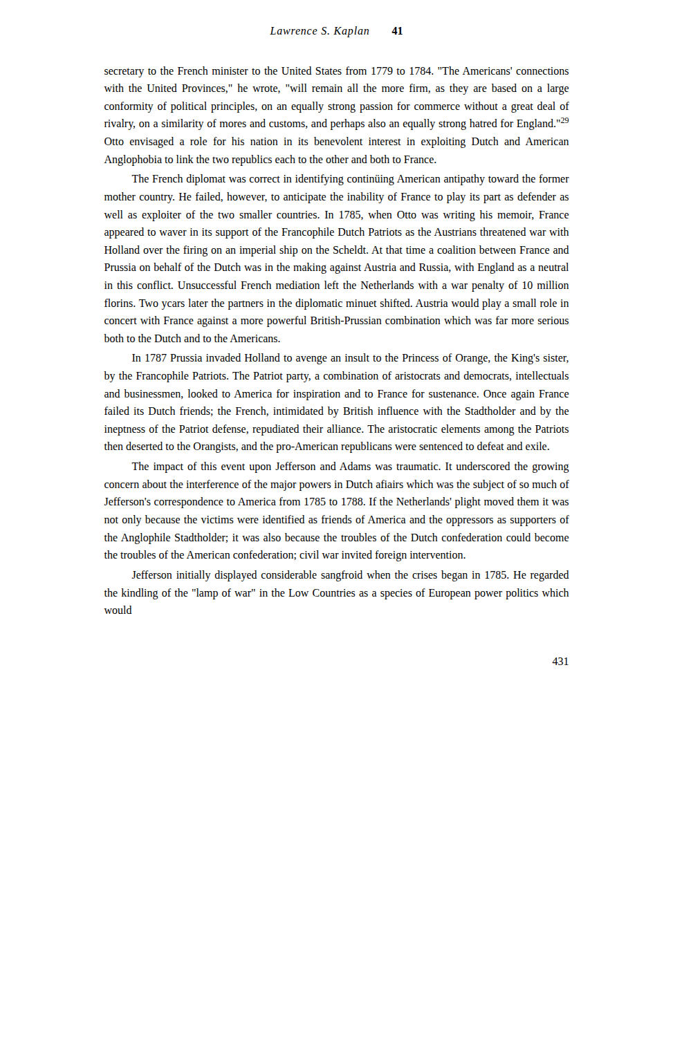Lawrence S. Kaplan 41
secretary to the French minister to the United States from 1779 to 1784. "The Americans' connections with the United Provinces," he wrote, "will remain all the more firm, as they are based on a large conformity of political principles, on an equally strong passion for commerce without a great deal of rivalry, on a similarity of mores and customs, and perhaps also an equally strong hatred for England."29 Otto envisaged a role for his nation in its benevolent interest in exploiting Dutch and American Anglophobia to link the two republics each to the other and both to France.
The French diplomat was correct in identifying continüing American antipathy toward the former mother country. He failed, however, to anticipate the inability of France to play its part as defender as well as exploiter of the two smaller countries. In 1785, when Otto was writing his memoir, France appeared to waver in its support of the Francophile Dutch Patriots as the Austrians threatened war with Holland over the firing on an imperial ship on the Scheldt. At that time a coalition between France and Prussia on behalf of the Dutch was in the making against Austria and Russia, with England as a neutral in this conflict. Unsuccessful French mediation left the Netherlands with a war penalty of 10 million florins. Two ycars later the partners in the diplomatic minuet shifted. Austria would play a small role in concert with France against a more powerful British-Prussian combination which was far more serious both to the Dutch and to the Americans.
In 1787 Prussia invaded Holland to avenge an insult to the Princess of Orange, the King's sister, by the Francophile Patriots. The Patriot party, a combination of aristocrats and democrats, intellectuals and businessmen, looked to America for inspiration and to France for sustenance. Once again France failed its Dutch friends; the French, intimidated by British influence with the Stadtholder and by the ineptness of the Patriot defense, repudiated their alliance. The aristocratic elements among the Patriots then deserted to the Orangists, and the pro-American republicans were sentenced to defeat and exile.
The impact of this event upon Jefferson and Adams was traumatic. It underscored the growing concern about the interference of the major powers in Dutch afiairs which was the subject of so much of Jefferson's correspondence to America from 1785 to 1788. If the Netherlands' plight moved them it was not only because the victims were identified as friends of America and the oppressors as supporters of the Anglophile Stadtholder; it was also because the troubles of the Dutch confederation could become the troubles of the American confederation; civil war invited foreign intervention.
Jefferson initially displayed considerable sangfroid when the crises began in 1785. He regarded the kindling of the "lamp of war" in the Low Countries as a species of European power politics which would
431